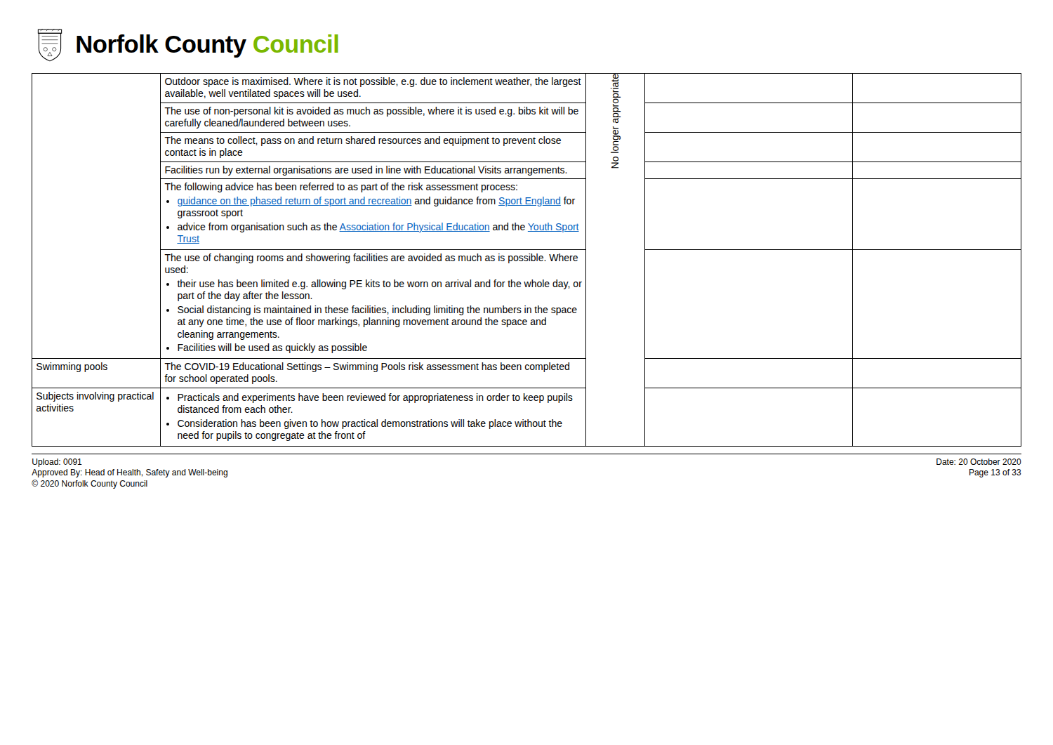Norfolk County Council
| | Outdoor space is maximised. Where it is not possible, e.g. due to inclement weather, the largest available, well ventilated spaces will be used. | No longer appropriate | | |
| The use of non-personal kit is avoided as much as possible, where it is used e.g. bibs kit will be carefully cleaned/laundered between uses. | | |
| The means to collect, pass on and return shared resources and equipment to prevent close contact is in place | | |
| Facilities run by external organisations are used in line with Educational Visits arrangements. | | |
| The following advice has been referred to as part of the risk assessment process: guidance on the phased return of sport and recreation and guidance from Sport England for grassroot sport advice from organisation such as the Association for Physical Education and the Youth Sport Trust | | |
| The use of changing rooms and showering facilities are avoided as much as is possible. Where used: their use has been limited e.g. allowing PE kits to be worn on arrival and for the whole day, or part of the day after the lesson. Social distancing is maintained in these facilities, including limiting the numbers in the space at any one time, the use of floor markings, planning movement around the space and cleaning arrangements. Facilities will be used as quickly as possible | | |
| Swimming pools | The COVID-19 Educational Settings – Swimming Pools risk assessment has been completed for school operated pools. | | |
| Subjects involving practical activities | Practicals and experiments have been reviewed for appropriateness in order to keep pupils distanced from each other. Consideration has been given to how practical demonstrations will take place without the need for pupils to congregate at the front of | | |
Upload: 0091
Approved By: Head of Health, Safety and Well-being
© 2020 Norfolk County Council
Date: 20 October 2020
Page 13 of 33